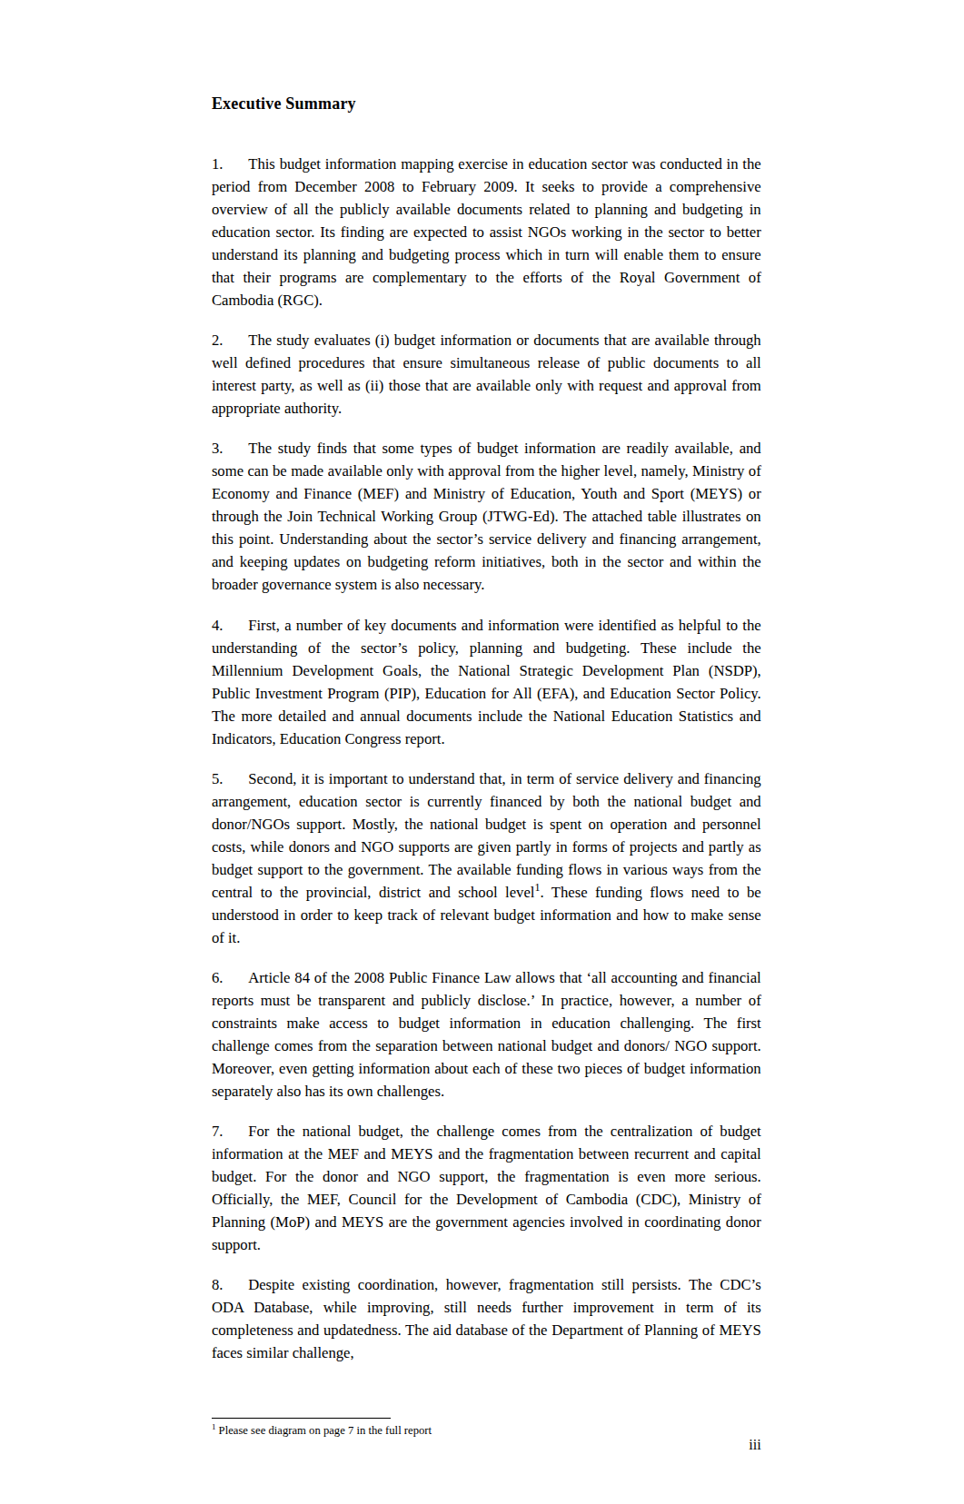Executive Summary
1. This budget information mapping exercise in education sector was conducted in the period from December 2008 to February 2009. It seeks to provide a comprehensive overview of all the publicly available documents related to planning and budgeting in education sector. Its finding are expected to assist NGOs working in the sector to better understand its planning and budgeting process which in turn will enable them to ensure that their programs are complementary to the efforts of the Royal Government of Cambodia (RGC).
2. The study evaluates (i) budget information or documents that are available through well defined procedures that ensure simultaneous release of public documents to all interest party, as well as (ii) those that are available only with request and approval from appropriate authority.
3. The study finds that some types of budget information are readily available, and some can be made available only with approval from the higher level, namely, Ministry of Economy and Finance (MEF) and Ministry of Education, Youth and Sport (MEYS) or through the Join Technical Working Group (JTWG-Ed). The attached table illustrates on this point. Understanding about the sector’s service delivery and financing arrangement, and keeping updates on budgeting reform initiatives, both in the sector and within the broader governance system is also necessary.
4. First, a number of key documents and information were identified as helpful to the understanding of the sector’s policy, planning and budgeting. These include the Millennium Development Goals, the National Strategic Development Plan (NSDP), Public Investment Program (PIP), Education for All (EFA), and Education Sector Policy. The more detailed and annual documents include the National Education Statistics and Indicators, Education Congress report.
5. Second, it is important to understand that, in term of service delivery and financing arrangement, education sector is currently financed by both the national budget and donor/NGOs support. Mostly, the national budget is spent on operation and personnel costs, while donors and NGO supports are given partly in forms of projects and partly as budget support to the government. The available funding flows in various ways from the central to the provincial, district and school level1. These funding flows need to be understood in order to keep track of relevant budget information and how to make sense of it.
6. Article 84 of the 2008 Public Finance Law allows that ‘all accounting and financial reports must be transparent and publicly disclose.’ In practice, however, a number of constraints make access to budget information in education challenging. The first challenge comes from the separation between national budget and donors/ NGO support. Moreover, even getting information about each of these two pieces of budget information separately also has its own challenges.
7. For the national budget, the challenge comes from the centralization of budget information at the MEF and MEYS and the fragmentation between recurrent and capital budget. For the donor and NGO support, the fragmentation is even more serious. Officially, the MEF, Council for the Development of Cambodia (CDC), Ministry of Planning (MoP) and MEYS are the government agencies involved in coordinating donor support.
8. Despite existing coordination, however, fragmentation still persists. The CDC’s ODA Database, while improving, still needs further improvement in term of its completeness and updatedness. The aid database of the Department of Planning of MEYS faces similar challenge,
1 Please see diagram on page 7 in the full report
iii